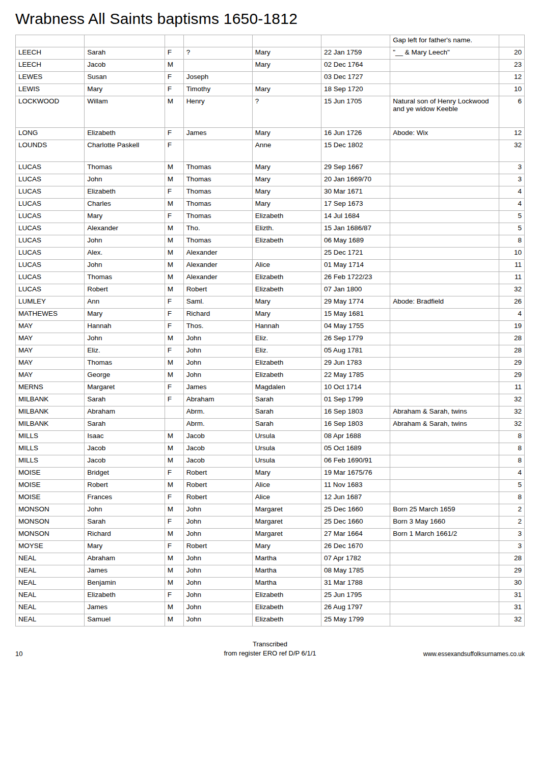Wrabness All Saints baptisms 1650-1812
| | | | | | | Gap left for father's name. | |
| LEECH | Sarah | F | ? | Mary | 22 Jan 1759 | "__ & Mary Leech" | 20 |
| LEECH | Jacob | M | | Mary | 02 Dec 1764 | | 23 |
| LEWES | Susan | F | Joseph | | 03 Dec 1727 | | 12 |
| LEWIS | Mary | F | Timothy | Mary | 18 Sep 1720 | | 10 |
| LOCKWOOD | Willam | M | Henry | ? | 15 Jun 1705 | Natural son of Henry Lockwood and ye widow Keeble | 6 |
| LONG | Elizabeth | F | James | Mary | 16 Jun 1726 | Abode: Wix | 12 |
| LOUNDS | Charlotte Paskell | F | | Anne | 15 Dec 1802 | | 32 |
| LUCAS | Thomas | M | Thomas | Mary | 29 Sep 1667 | | 3 |
| LUCAS | John | M | Thomas | Mary | 20 Jan 1669/70 | | 3 |
| LUCAS | Elizabeth | F | Thomas | Mary | 30 Mar 1671 | | 4 |
| LUCAS | Charles | M | Thomas | Mary | 17 Sep 1673 | | 4 |
| LUCAS | Mary | F | Thomas | Elizabeth | 14 Jul 1684 | | 5 |
| LUCAS | Alexander | M | Tho. | Elizth. | 15 Jan 1686/87 | | 5 |
| LUCAS | John | M | Thomas | Elizabeth | 06 May 1689 | | 8 |
| LUCAS | Alex. | M | Alexander | | 25 Dec 1721 | | 10 |
| LUCAS | John | M | Alexander | Alice | 01 May 1714 | | 11 |
| LUCAS | Thomas | M | Alexander | Elizabeth | 26 Feb 1722/23 | | 11 |
| LUCAS | Robert | M | Robert | Elizabeth | 07 Jan 1800 | | 32 |
| LUMLEY | Ann | F | Saml. | Mary | 29 May 1774 | Abode: Bradfield | 26 |
| MATHEWES | Mary | F | Richard | Mary | 15 May 1681 | | 4 |
| MAY | Hannah | F | Thos. | Hannah | 04 May 1755 | | 19 |
| MAY | John | M | John | Eliz. | 26 Sep 1779 | | 28 |
| MAY | Eliz. | F | John | Eliz. | 05 Aug 1781 | | 28 |
| MAY | Thomas | M | John | Elizabeth | 29 Jun 1783 | | 29 |
| MAY | George | M | John | Elizabeth | 22 May 1785 | | 29 |
| MERNS | Margaret | F | James | Magdalen | 10 Oct 1714 | | 11 |
| MILBANK | Sarah | F | Abraham | Sarah | 01 Sep 1799 | | 32 |
| MILBANK | Abraham | | Abrm. | Sarah | 16 Sep 1803 | Abraham & Sarah, twins | 32 |
| MILBANK | Sarah | | Abrm. | Sarah | 16 Sep 1803 | Abraham & Sarah, twins | 32 |
| MILLS | Isaac | M | Jacob | Ursula | 08 Apr 1688 | | 8 |
| MILLS | Jacob | M | Jacob | Ursula | 05 Oct 1689 | | 8 |
| MILLS | Jacob | M | Jacob | Ursula | 06 Feb 1690/91 | | 8 |
| MOISE | Bridget | F | Robert | Mary | 19 Mar 1675/76 | | 4 |
| MOISE | Robert | M | Robert | Alice | 11 Nov 1683 | | 5 |
| MOISE | Frances | F | Robert | Alice | 12 Jun 1687 | | 8 |
| MONSON | John | M | John | Margaret | 25 Dec 1660 | Born 25 March 1659 | 2 |
| MONSON | Sarah | F | John | Margaret | 25 Dec 1660 | Born 3 May 1660 | 2 |
| MONSON | Richard | M | John | Margaret | 27 Mar 1664 | Born 1 March 1661/2 | 3 |
| MOYSE | Mary | F | Robert | Mary | 26 Dec 1670 | | 3 |
| NEAL | Abraham | M | John | Martha | 07 Apr 1782 | | 28 |
| NEAL | James | M | John | Martha | 08 May 1785 | | 29 |
| NEAL | Benjamin | M | John | Martha | 31 Mar 1788 | | 30 |
| NEAL | Elizabeth | F | John | Elizabeth | 25 Jun 1795 | | 31 |
| NEAL | James | M | John | Elizabeth | 26 Aug 1797 | | 31 |
| NEAL | Samuel | M | John | Elizabeth | 25 May 1799 | | 32 |
10
Transcribed
from register ERO ref D/P 6/1/1
www.essexandsuffolksurnames.co.uk